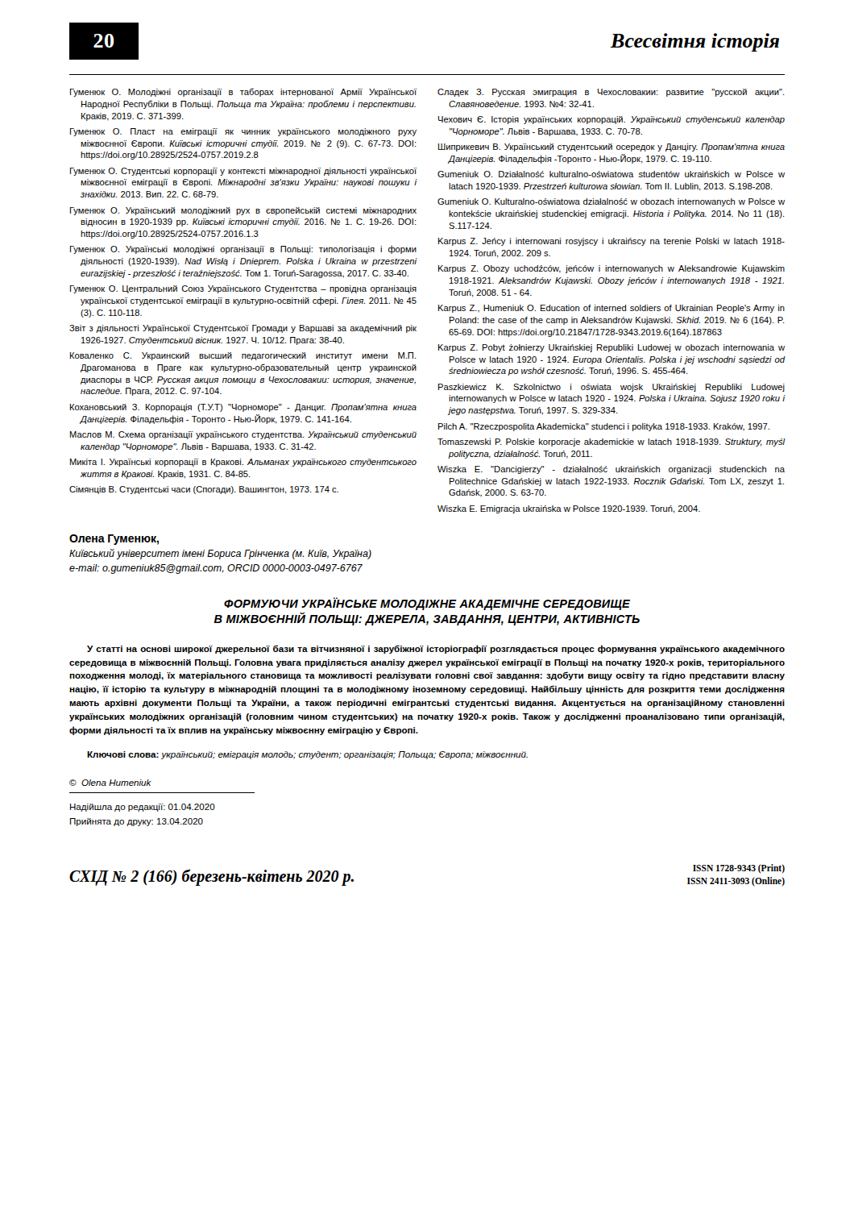20
Всесвітня історія
Гуменюк О. Молодіжні організації в таборах інтернованої Армії Української Народної Республіки в Польщі. Польща та Україна: проблеми і перспективи. Краків, 2019. С. 371-399.
Гуменюк О. Пласт на еміграції як чинник українського молодіжного руху міжвоєнної Європи. Київські історичні студії. 2019. № 2 (9). С. 67-73. DOI: https://doi.org/10.28925/2524-0757.2019.2.8
Гуменюк О. Студентські корпорації у контексті міжнародної діяльності української міжвоєнної еміграції в Європі. Міжнародні зв'язки України: наукові пошуки і знахідки. 2013. Вип. 22. С. 68-79.
Гуменюк О. Український молодіжний рух в європейській системі міжнародних відносин в 1920-1939 рр. Київські історичні студії. 2016. № 1. С. 19-26. DOI: https://doi.org/10.28925/2524-0757.2016.1.3
Гуменюк О. Українські молодіжні організації в Польщі: типологізація і форми діяльності (1920-1939). Nad Wisłą i Dnieprem. Polska i Ukraina w przestrzeni eurazijskiej - przeszłość i teraźniejszość. Том 1. Toruń-Saragossa, 2017. С. 33-40.
Гуменюк О. Центральний Союз Українського Студентства – провідна організація української студентської еміграції в культурно-освітній сфері. Гілея. 2011. № 45 (3). С. 110-118.
Звіт з діяльності Української Студентської Громади у Варшаві за академічний рік 1926-1927. Студентський вісник. 1927. Ч. 10/12. Прага: 38-40.
Коваленко С. Украинский высший педагогический институт имени М.П. Драгоманова в Праге как культурно-образовательный центр украинской диаспоры в ЧСР. Русская акция помощи в Чехословакии: история, значение, наследие. Прага, 2012. С. 97-104.
Кохановський З. Корпорація (Т.У.Т) "Чорноморе" - Данциг. Пропам'ятна книга Данцігерів. Філадельфія - Торонто - Нью-Йорк, 1979. С. 141-164.
Маслов М. Схема організації українського студентства. Український студенський календар "Чорноморе". Львів - Варшава, 1933. С. 31-42.
Микіта І. Українські корпорації в Кракові. Альманах українського студентського життя в Кракові. Краків, 1931. С. 84-85.
Сімянців В. Студентські часи (Спогади). Вашингтон, 1973. 174 с.
Сладек З. Русская эмиграция в Чехословакии: развитие "русской акции". Славяноведение. 1993. №4: 32-41.
Чехович Є. Історія українських корпорацій. Український студенський календар "Чорноморе". Львів - Варшава, 1933. С. 70-78.
Шиприкевич В. Український студентський осередок у Данцігу. Пропам'ятна книга Данцігерів. Філадельфія -Торонто - Нью-Йорк, 1979. С. 19-110.
Gumeniuk O. Działalność kulturalno-oświatowa studentów ukraińskich w Polsce w latach 1920-1939. Przestrzeń kulturowa słowian. Tom II. Lublin, 2013. S.198-208.
Gumeniuk O. Kulturalno-oświatowa działalność w obozach internowanych w Polsce w kontekście ukraińskiej studenckiej emigracji. Historia i Polityka. 2014. No 11 (18). S.117-124.
Karpus Z. Jeńcy i internowani rosyjscy i ukraińscy na terenie Polski w latach 1918-1924. Toruń, 2002. 209 s.
Karpus Z. Obozy uchodźców, jeńców i internowanych w Aleksandrowie Kujawskim 1918-1921. Aleksandrów Kujawski. Obozy jeńców i internowanych 1918 - 1921. Toruń, 2008. 51 - 64.
Karpus Z., Humeniuk O. Education of interned soldiers of Ukrainian People's Army in Poland: the case of the camp in Aleksandrów Kujawski. Skhid. 2019. № 6 (164). P. 65-69. DOI: https://doi.org/10.21847/1728-9343.2019.6(164).187863
Karpus Z. Pobyt żołnierzy Ukraińskiej Republiki Ludowej w obozach internowania w Polsce w latach 1920 - 1924. Europa Orientalis. Polska i jej wschodni sąsiedzi od średniowiecza po wshół czesność. Toruń, 1996. S. 455-464.
Paszkiewicz K. Szkolnictwo i oświata wojsk Ukraińskiej Republiki Ludowej internowanych w Polsce w latach 1920 - 1924. Polska i Ukraina. Sojusz 1920 roku i jego następstwa. Toruń, 1997. S. 329-334.
Pilch A. "Rzeczpospolita Akademicka" studenci i polityka 1918-1933. Kraków, 1997.
Tomaszewski P. Polskie korporacje akademickie w latach 1918-1939. Struktury, myśl polityczna, działalność. Toruń, 2011.
Wiszka E. "Dancigierzy" - działalność ukraińskich organizacji studenckich na Politechnice Gdańskiej w latach 1922-1933. Rocznik Gdański. Tom LX, zeszyt 1. Gdańsk, 2000. S. 63-70.
Wiszka E. Emigracja ukraińska w Polsce 1920-1939. Toruń, 2004.
Олена Гуменюк,
Київський університет імені Бориса Грінченка (м. Київ, Україна)
e-mail: o.gumeniuk85@gmail.com, ORCID 0000-0003-0497-6767
ФОРМУЮЧИ УКРАЇНСЬКЕ МОЛОДІЖНЕ АКАДЕМІЧНЕ СЕРЕДОВИЩЕ
В МІЖВОЄННІЙ ПОЛЬЩІ: ДЖЕРЕЛА, ЗАВДАННЯ, ЦЕНТРИ, АКТИВНІСТЬ
У статті на основі широкої джерельної бази та вітчизняної і зарубіжної історіографії розглядається процес формування українського академічного середовища в міжвоєнній Польщі. Головна увага приділяється аналізу джерел української еміграції в Польщі на початку 1920-х років, територіального походження молоді, їх матеріального становища та можливості реалізувати головні свої завдання: здобути вищу освіту та гідно представити власну націю, її історію та культуру в міжнародній площині та в молодіжному іноземному середовищі. Найбільшу цінність для розкриття теми дослідження мають архівні документи Польщі та України, а також періодичні емігрантські студентські видання. Акцентується на організаційному становленні українських молодіжних організацій (головним чином студентських) на початку 1920-х років. Також у дослідженні проаналізовано типи організацій, форми діяльності та їх вплив на українську міжвоєнну еміграцію у Європі.
Ключові слова: український; еміграція молодь; студент; організація; Польща; Європа; міжвоєнний.
© Olena Humeniuk
Надійшла до редакції: 01.04.2020
Прийнята до друку: 13.04.2020
СХІД № 2 (166) березень-квітень 2020 р.
ISSN 1728-9343 (Print)
ISSN 2411-3093 (Online)